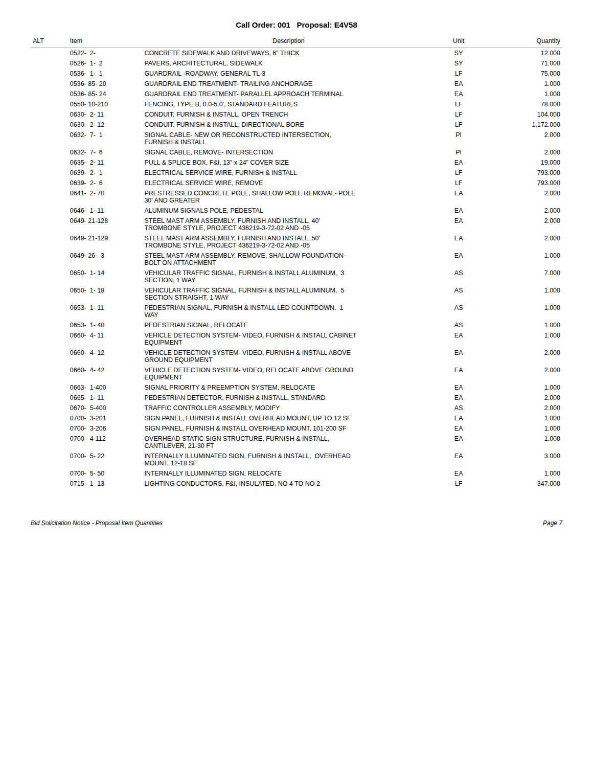Call Order: 001 Proposal: E4V58
| ALT | Item | Description | Unit | Quantity |
| --- | --- | --- | --- | --- |
| | 0522- 2- | CONCRETE SIDEWALK AND DRIVEWAYS, 6" THICK | SY | 12.000 |
| | 0526- 1- 2 | PAVERS, ARCHITECTURAL, SIDEWALK | SY | 71.000 |
| | 0536- 1- 1 | GUARDRAIL -ROADWAY, GENERAL TL-3 | LF | 75.000 |
| | 0536- 85- 20 | GUARDRAIL END TREATMENT- TRAILING ANCHORAGE | EA | 1.000 |
| | 0536- 85- 24 | GUARDRAIL END TREATMENT- PARALLEL APPROACH TERMINAL | EA | 1.000 |
| | 0550- 10-210 | FENCING, TYPE B, 0.0-5.0', STANDARD FEATURES | LF | 78.000 |
| | 0630- 2- 11 | CONDUIT, FURNISH & INSTALL, OPEN TRENCH | LF | 104.000 |
| | 0630- 2- 12 | CONDUIT, FURNISH & INSTALL, DIRECTIONAL BORE | LF | 1,172.000 |
| | 0632- 7- 1 | SIGNAL CABLE- NEW OR RECONSTRUCTED INTERSECTION, FURNISH & INSTALL | PI | 2.000 |
| | 0632- 7- 6 | SIGNAL CABLE, REMOVE- INTERSECTION | PI | 2.000 |
| | 0635- 2- 11 | PULL & SPLICE BOX, F&I, 13" x 24" COVER SIZE | EA | 19.000 |
| | 0639- 2- 1 | ELECTRICAL SERVICE WIRE, FURNISH & INSTALL | LF | 793.000 |
| | 0639- 2- 6 | ELECTRICAL SERVICE WIRE, REMOVE | LF | 793.000 |
| | 0641- 2- 70 | PRESTRESSED CONCRETE POLE, SHALLOW POLE REMOVAL- POLE 30' AND GREATER | EA | 2.000 |
| | 0646- 1- 11 | ALUMINUM SIGNALS POLE, PEDESTAL | EA | 2.000 |
| | 0649- 21-128 | STEEL MAST ARM ASSEMBLY, FURNISH AND INSTALL, 40' TROMBONE STYLE, PROJECT 436219-3-72-02 AND -05 | EA | 2.000 |
| | 0649- 21-129 | STEEL MAST ARM ASSEMBLY, FURNISH AND INSTALL, 50' TROMBONE STYLE, PROJECT 436219-3-72-02 AND -05 | EA | 2.000 |
| | 0649- 26- 3 | STEEL MAST ARM ASSEMBLY, REMOVE, SHALLOW FOUNDATION- BOLT ON ATTACHMENT | EA | 1.000 |
| | 0650- 1- 14 | VEHICULAR TRAFFIC SIGNAL, FURNISH & INSTALL ALUMINUM, 3 SECTION, 1 WAY | AS | 7.000 |
| | 0650- 1- 18 | VEHICULAR TRAFFIC SIGNAL, FURNISH & INSTALL ALUMINUM, 5 SECTION STRAIGHT, 1 WAY | AS | 1.000 |
| | 0653- 1- 11 | PEDESTRIAN SIGNAL, FURNISH & INSTALL LED COUNTDOWN, 1 WAY | AS | 1.000 |
| | 0653- 1- 40 | PEDESTRIAN SIGNAL, RELOCATE | AS | 1.000 |
| | 0660- 4- 11 | VEHICLE DETECTION SYSTEM- VIDEO, FURNISH & INSTALL CABINET EQUIPMENT | EA | 1.000 |
| | 0660- 4- 12 | VEHICLE DETECTION SYSTEM- VIDEO, FURNISH & INSTALL ABOVE GROUND EQUIPMENT | EA | 2.000 |
| | 0660- 4- 42 | VEHICLE DETECTION SYSTEM- VIDEO, RELOCATE ABOVE GROUND EQUIPMENT | EA | 2.000 |
| | 0663- 1-400 | SIGNAL PRIORITY & PREEMPTION SYSTEM, RELOCATE | EA | 1.000 |
| | 0665- 1- 11 | PEDESTRIAN DETECTOR, FURNISH & INSTALL, STANDARD | EA | 2.000 |
| | 0670- 5-400 | TRAFFIC CONTROLLER ASSEMBLY, MODIFY | AS | 2.000 |
| | 0700- 3-201 | SIGN PANEL, FURNISH & INSTALL OVERHEAD MOUNT, UP TO 12 SF | EA | 1.000 |
| | 0700- 3-206 | SIGN PANEL, FURNISH & INSTALL OVERHEAD MOUNT, 101-200 SF | EA | 1.000 |
| | 0700- 4-112 | OVERHEAD STATIC SIGN STRUCTURE, FURNISH & INSTALL, CANTILEVER, 21-30 FT | EA | 1.000 |
| | 0700- 5- 22 | INTERNALLY ILLUMINATED SIGN, FURNISH & INSTALL, OVERHEAD MOUNT, 12-18 SF | EA | 3.000 |
| | 0700- 5- 50 | INTERNALLY ILLUMINATED SIGN, RELOCATE | EA | 1.000 |
| | 0715- 1- 13 | LIGHTING CONDUCTORS, F&I, INSULATED, NO 4 TO NO 2 | LF | 347.000 |
Bid Solicitation Notice - Proposal Item Quantities Page 7